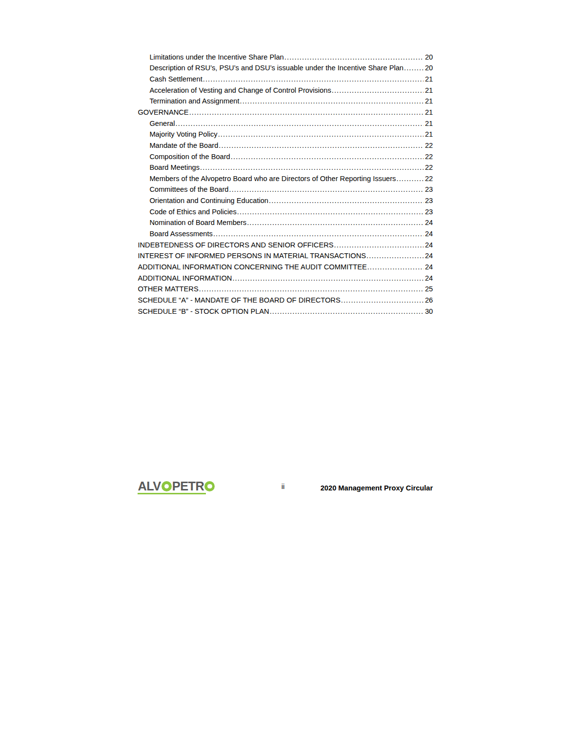Limitations under the Incentive Share Plan ......................................................................................................... 20
Description of RSU’s, PSU’s and DSU’s issuable under the Incentive Share Plan ..................................................... 20
Cash Settlement ............................................................................................................................. 21
Acceleration of Vesting and Change of Control Provisions ................................................................................. 21
Termination and Assignment ............................................................................................................. 21
GOVERNANCE ..................................................................................................................................... 21
General ......................................................................................................................................... 21
Majority Voting Policy ..................................................................................................................... 21
Mandate of the Board ..................................................................................................................... 22
Composition of the Board ................................................................................................................. 22
Board Meetings ............................................................................................................................... 22
Members of the Alvopetro Board who are Directors of Other Reporting Issuers ..................................................... 22
Committees of the Board ................................................................................................................... 23
Orientation and Continuing Education ................................................................................................. 23
Code of Ethics and Policies ............................................................................................................... 23
Nomination of Board Members ......................................................................................................... 24
Board Assessments ......................................................................................................................... 24
INDEBTEDNESS OF DIRECTORS AND SENIOR OFFICERS ......................................................................................... 24
INTEREST OF INFORMED PERSONS IN MATERIAL TRANSACTIONS ......................................................................... 24
ADDITIONAL INFORMATION CONCERNING THE AUDIT COMMITTEE ..................................................................... 24
ADDITIONAL INFORMATION ................................................................................................................. 24
OTHER MATTERS ................................................................................................................................. 25
SCHEDULE “A” - MANDATE OF THE BOARD OF DIRECTORS ..................................................................................... 26
SCHEDULE “B” - STOCK OPTION PLAN ................................................................................................................. 30
ALV PETR
2020 Management Proxy Circular
ii